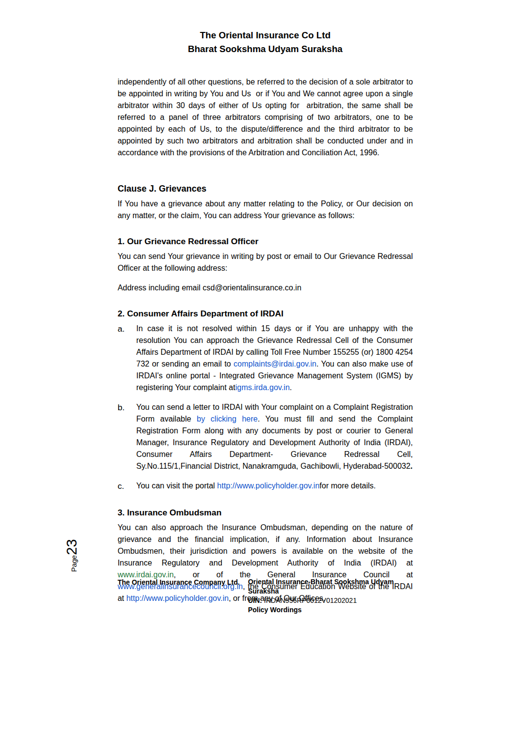The Oriental Insurance Co Ltd Bharat Sookshma Udyam Suraksha
independently of all other questions, be referred to the decision of a sole arbitrator to be appointed in writing by You and Us or if You and We cannot agree upon a single arbitrator within 30 days of either of Us opting for arbitration, the same shall be referred to a panel of three arbitrators comprising of two arbitrators, one to be appointed by each of Us, to the dispute/difference and the third arbitrator to be appointed by such two arbitrators and arbitration shall be conducted under and in accordance with the provisions of the Arbitration and Conciliation Act, 1996.
Clause J. Grievances
If You have a grievance about any matter relating to the Policy, or Our decision on any matter, or the claim, You can address Your grievance as follows:
1. Our Grievance Redressal Officer
You can send Your grievance in writing by post or email to Our Grievance Redressal Officer at the following address:
Address including email csd@orientalinsurance.co.in
2. Consumer Affairs Department of IRDAI
a.
In case it is not resolved within 15 days or if You are unhappy with the resolution You can approach the Grievance Redressal Cell of the Consumer Affairs Department of IRDAI by calling Toll Free Number 155255 (or) 1800 4254 732 or sending an email to complaints@irdai.gov.in. You can also make use of IRDAI's online portal - Integrated Grievance Management System (IGMS) by registering Your complaint atigms.irda.gov.in.
b.
You can send a letter to IRDAI with Your complaint on a Complaint Registration Form available by clicking here. You must fill and send the Complaint Registration Form along with any documents by post or courier to General Manager, Insurance Regulatory and Development Authority of India (IRDAI), Consumer Affairs Department- Grievance Redressal Cell, Sy.No.115/1,Financial District, Nanakramguda, Gachibowli, Hyderabad-500032.
c.
You can visit the portal http://www.policyholder.gov.infor more details.
3. Insurance Ombudsman
You can also approach the Insurance Ombudsman, depending on the nature of grievance and the financial implication, if any. Information about Insurance Ombudsmen, their jurisdiction and powers is available on the website of the Insurance Regulatory and Development Authority of India (IRDAI) at www.irdai.gov.in, or of the General Insurance Council at www.generalinsurancecouncil.org.in, the Consumer Education Website of the IRDAI at http://www.policyholder.gov.in, or from any of Our Offices.
Page23
The Oriental Insurance Company Ltd.
Oriental Insurance-Bharat Sookshma Udyam Suraksha
UIN: IRDAN556RP0012V01202021
Policy Wordings